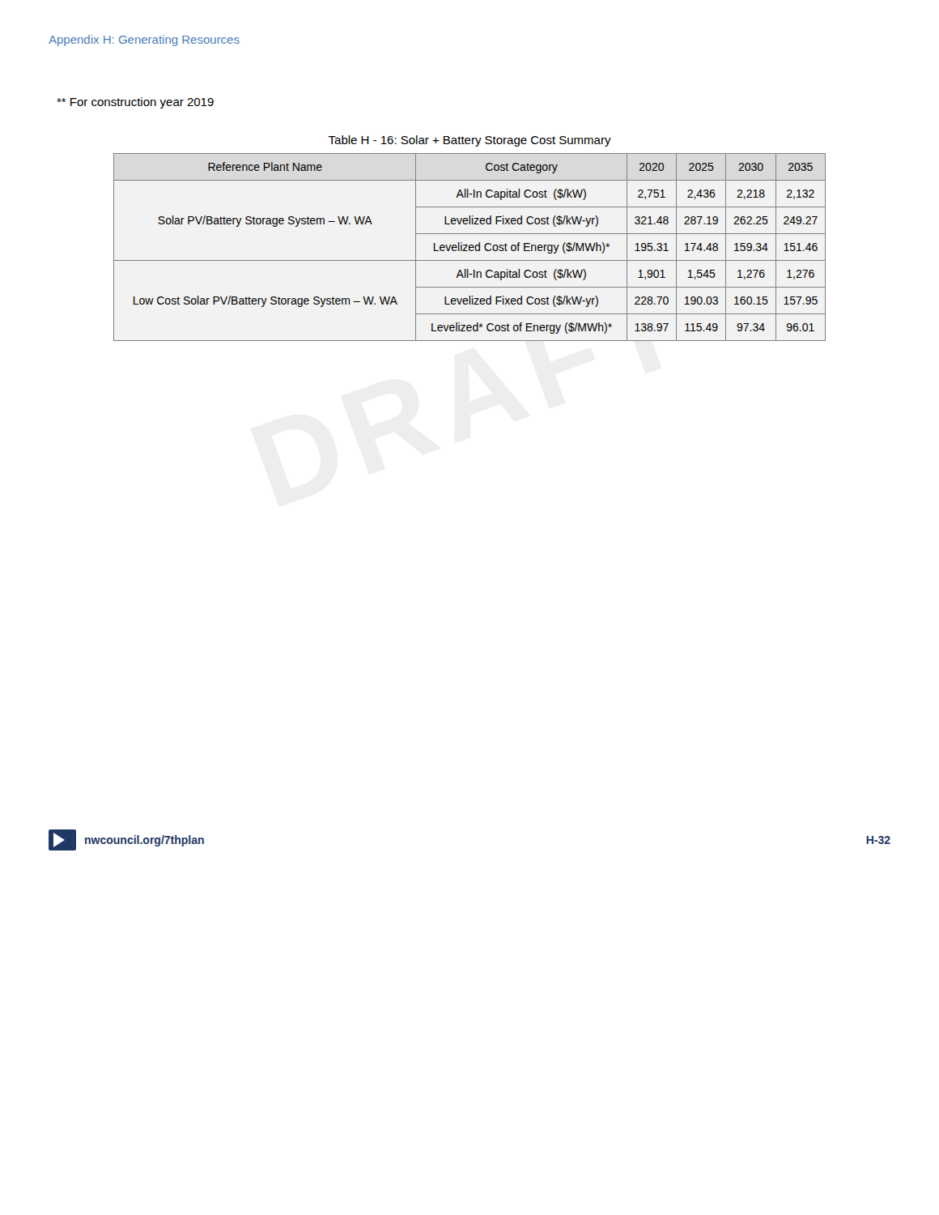DRAFT
Appendix H: Generating Resources
** For construction year 2019
Table H - 16: Solar + Battery Storage Cost Summary
| Reference Plant Name | Cost Category | 2020 | 2025 | 2030 | 2035 |
| --- | --- | --- | --- | --- | --- |
| Solar PV/Battery Storage System – W. WA | All-In Capital Cost ($/kW) | 2,751 | 2,436 | 2,218 | 2,132 |
| Levelized Fixed Cost ($/kW-yr) | 321.48 | 287.19 | 262.25 | 249.27 |
| Levelized Cost of Energy ($/MWh)* | 195.31 | 174.48 | 159.34 | 151.46 |
| Low Cost Solar PV/Battery Storage System – W. WA | All-In Capital Cost ($/kW) | 1,901 | 1,545 | 1,276 | 1,276 |
| Levelized Fixed Cost ($/kW-yr) | 228.70 | 190.03 | 160.15 | 157.95 |
| Levelized* Cost of Energy ($/MWh)* | 138.97 | 115.49 | 97.34 | 96.01 |
nwcouncil.org/7thplan
H-32